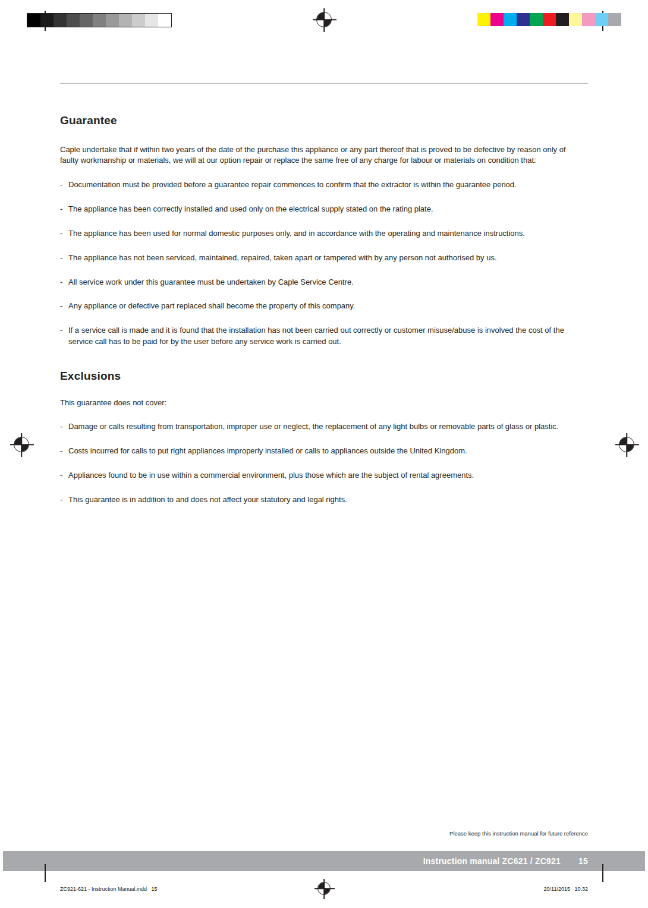Guarantee
Caple undertake that if within two years of the date of the purchase this appliance or any part thereof that is proved to be defective by reason only of faulty workmanship or materials, we will at our option repair or replace the same free of any charge for labour or materials on condition that:
Documentation must be provided before a guarantee repair commences to confirm that the extractor is within the guarantee period.
The appliance has been correctly installed and used only on the electrical supply stated on the rating plate.
The appliance has been used for normal domestic purposes only, and in accordance with the operating and maintenance instructions.
The appliance has not been serviced, maintained, repaired, taken apart or tampered with by any person not authorised by us.
All service work under this guarantee must be undertaken by Caple Service Centre.
Any appliance or defective part replaced shall become the property of this company.
If a service call is made and it is found that the installation has not been carried out correctly or customer misuse/abuse is involved the cost of the service call has to be paid for by the user before any service work is carried out.
Exclusions
This guarantee does not cover:
Damage or calls resulting from transportation, improper use or neglect, the replacement of any light bulbs or removable parts of glass or plastic.
Costs incurred for calls to put right appliances improperly installed or calls to appliances outside the United Kingdom.
Appliances found to be in use within a commercial environment, plus those which are the subject of rental agreements.
This guarantee is in addition to and does not affect your statutory and legal rights.
Please keep this instruction manual for future reference
Instruction manual ZC621 / ZC921 15
ZC921-621 - Instruction Manual.indd 15
20/11/2015 10:32